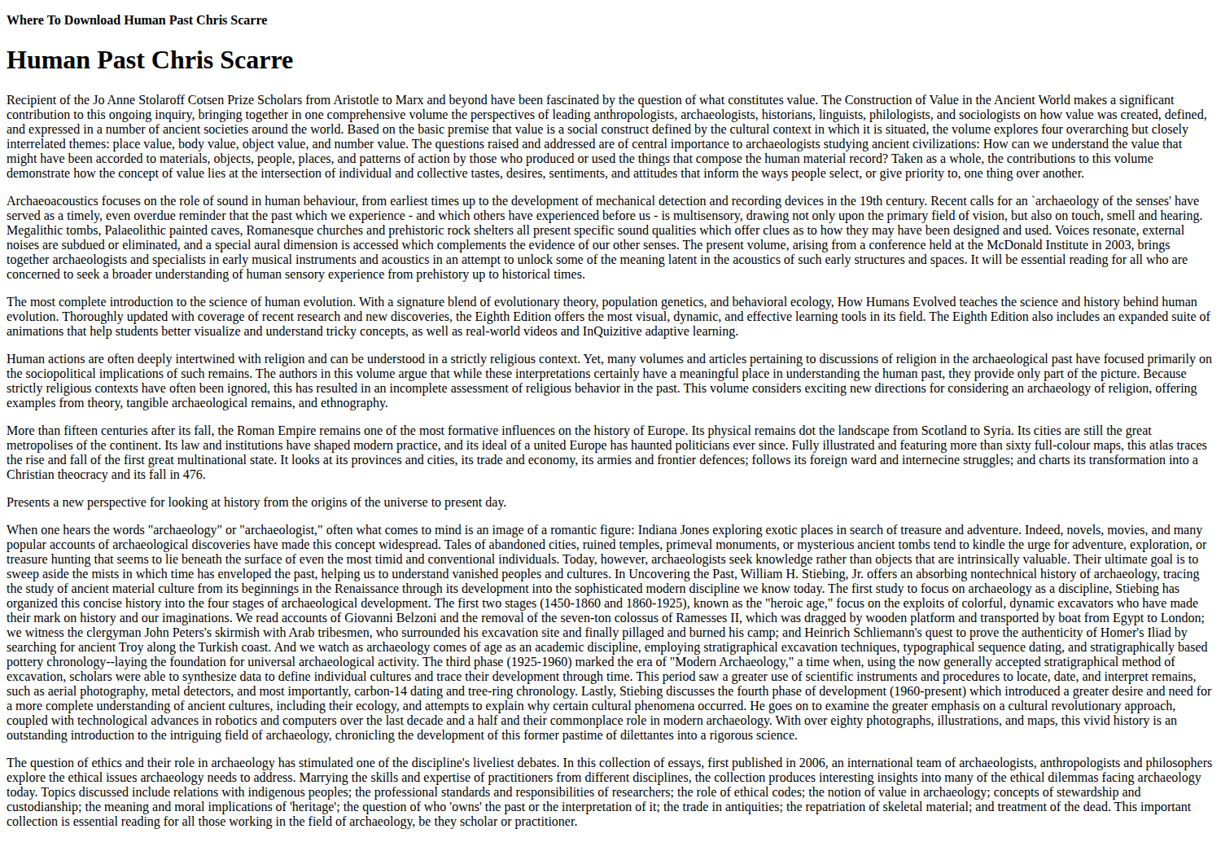Where To Download Human Past Chris Scarre
Human Past Chris Scarre
Recipient of the Jo Anne Stolaroff Cotsen Prize Scholars from Aristotle to Marx and beyond have been fascinated by the question of what constitutes value. The Construction of Value in the Ancient World makes a significant contribution to this ongoing inquiry, bringing together in one comprehensive volume the perspectives of leading anthropologists, archaeologists, historians, linguists, philologists, and sociologists on how value was created, defined, and expressed in a number of ancient societies around the world. Based on the basic premise that value is a social construct defined by the cultural context in which it is situated, the volume explores four overarching but closely interrelated themes: place value, body value, object value, and number value. The questions raised and addressed are of central importance to archaeologists studying ancient civilizations: How can we understand the value that might have been accorded to materials, objects, people, places, and patterns of action by those who produced or used the things that compose the human material record? Taken as a whole, the contributions to this volume demonstrate how the concept of value lies at the intersection of individual and collective tastes, desires, sentiments, and attitudes that inform the ways people select, or give priority to, one thing over another.
Archaeoacoustics focuses on the role of sound in human behaviour, from earliest times up to the development of mechanical detection and recording devices in the 19th century. Recent calls for an `archaeology of the senses' have served as a timely, even overdue reminder that the past which we experience - and which others have experienced before us - is multisensory, drawing not only upon the primary field of vision, but also on touch, smell and hearing. Megalithic tombs, Palaeolithic painted caves, Romanesque churches and prehistoric rock shelters all present specific sound qualities which offer clues as to how they may have been designed and used. Voices resonate, external noises are subdued or eliminated, and a special aural dimension is accessed which complements the evidence of our other senses. The present volume, arising from a conference held at the McDonald Institute in 2003, brings together archaeologists and specialists in early musical instruments and acoustics in an attempt to unlock some of the meaning latent in the acoustics of such early structures and spaces. It will be essential reading for all who are concerned to seek a broader understanding of human sensory experience from prehistory up to historical times.
The most complete introduction to the science of human evolution. With a signature blend of evolutionary theory, population genetics, and behavioral ecology, How Humans Evolved teaches the science and history behind human evolution. Thoroughly updated with coverage of recent research and new discoveries, the Eighth Edition offers the most visual, dynamic, and effective learning tools in its field. The Eighth Edition also includes an expanded suite of animations that help students better visualize and understand tricky concepts, as well as real-world videos and InQuizitive adaptive learning.
Human actions are often deeply intertwined with religion and can be understood in a strictly religious context. Yet, many volumes and articles pertaining to discussions of religion in the archaeological past have focused primarily on the sociopolitical implications of such remains. The authors in this volume argue that while these interpretations certainly have a meaningful place in understanding the human past, they provide only part of the picture. Because strictly religious contexts have often been ignored, this has resulted in an incomplete assessment of religious behavior in the past. This volume considers exciting new directions for considering an archaeology of religion, offering examples from theory, tangible archaeological remains, and ethnography.
More than fifteen centuries after its fall, the Roman Empire remains one of the most formative influences on the history of Europe. Its physical remains dot the landscape from Scotland to Syria. Its cities are still the great metropolises of the continent. Its law and institutions have shaped modern practice, and its ideal of a united Europe has haunted politicians ever since. Fully illustrated and featuring more than sixty full-colour maps, this atlas traces the rise and fall of the first great multinational state. It looks at its provinces and cities, its trade and economy, its armies and frontier defences; follows its foreign ward and internecine struggles; and charts its transformation into a Christian theocracy and its fall in 476.
Presents a new perspective for looking at history from the origins of the universe to present day.
When one hears the words "archaeology" or "archaeologist," often what comes to mind is an image of a romantic figure: Indiana Jones exploring exotic places in search of treasure and adventure. Indeed, novels, movies, and many popular accounts of archaeological discoveries have made this concept widespread. Tales of abandoned cities, ruined temples, primeval monuments, or mysterious ancient tombs tend to kindle the urge for adventure, exploration, or treasure hunting that seems to lie beneath the surface of even the most timid and conventional individuals. Today, however, archaeologists seek knowledge rather than objects that are intrinsically valuable. Their ultimate goal is to sweep aside the mists in which time has enveloped the past, helping us to understand vanished peoples and cultures. In Uncovering the Past, William H. Stiebing, Jr. offers an absorbing nontechnical history of archaeology, tracing the study of ancient material culture from its beginnings in the Renaissance through its development into the sophisticated modern discipline we know today. The first study to focus on archaeology as a discipline, Stiebing has organized this concise history into the four stages of archaeological development. The first two stages (1450-1860 and 1860-1925), known as the "heroic age," focus on the exploits of colorful, dynamic excavators who have made their mark on history and our imaginations. We read accounts of Giovanni Belzoni and the removal of the seven-ton colossus of Ramesses II, which was dragged by wooden platform and transported by boat from Egypt to London; we witness the clergyman John Peters's skirmish with Arab tribesmen, who surrounded his excavation site and finally pillaged and burned his camp; and Heinrich Schliemann's quest to prove the authenticity of Homer's Iliad by searching for ancient Troy along the Turkish coast. And we watch as archaeology comes of age as an academic discipline, employing stratigraphical excavation techniques, typographical sequence dating, and stratigraphically based pottery chronology--laying the foundation for universal archaeological activity. The third phase (1925-1960) marked the era of "Modern Archaeology," a time when, using the now generally accepted stratigraphical method of excavation, scholars were able to synthesize data to define individual cultures and trace their development through time. This period saw a greater use of scientific instruments and procedures to locate, date, and interpret remains, such as aerial photography, metal detectors, and most importantly, carbon-14 dating and tree-ring chronology. Lastly, Stiebing discusses the fourth phase of development (1960-present) which introduced a greater desire and need for a more complete understanding of ancient cultures, including their ecology, and attempts to explain why certain cultural phenomena occurred. He goes on to examine the greater emphasis on a cultural revolutionary approach, coupled with technological advances in robotics and computers over the last decade and a half and their commonplace role in modern archaeology. With over eighty photographs, illustrations, and maps, this vivid history is an outstanding introduction to the intriguing field of archaeology, chronicling the development of this former pastime of dilettantes into a rigorous science.
The question of ethics and their role in archaeology has stimulated one of the discipline's liveliest debates. In this collection of essays, first published in 2006, an international team of archaeologists, anthropologists and philosophers explore the ethical issues archaeology needs to address. Marrying the skills and expertise of practitioners from different disciplines, the collection produces interesting insights into many of the ethical dilemmas facing archaeology today. Topics discussed include relations with indigenous peoples; the professional standards and responsibilities of researchers; the role of ethical codes; the notion of value in archaeology; concepts of stewardship and custodianship; the meaning and moral implications of 'heritage'; the question of who 'owns' the past or the interpretation of it; the trade in antiquities; the repatriation of skeletal material; and treatment of the dead. This important collection is essential reading for all those working in the field of archaeology, be they scholar or practitioner.